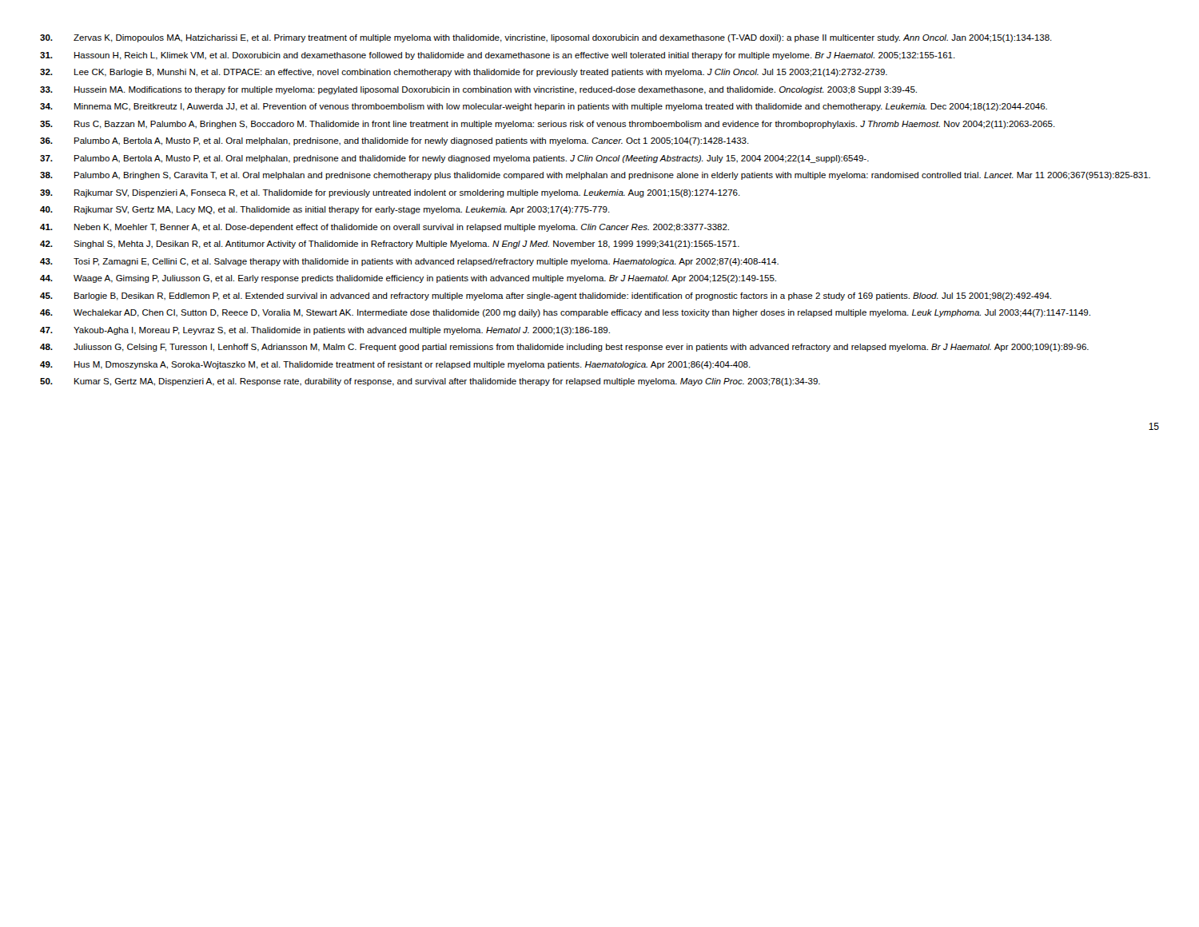30. Zervas K, Dimopoulos MA, Hatzicharissi E, et al. Primary treatment of multiple myeloma with thalidomide, vincristine, liposomal doxorubicin and dexamethasone (T-VAD doxil): a phase II multicenter study. Ann Oncol. Jan 2004;15(1):134-138.
31. Hassoun H, Reich L, Klimek VM, et al. Doxorubicin and dexamethasone followed by thalidomide and dexamethasone is an effective well tolerated initial therapy for multiple myelome. Br J Haematol. 2005;132:155-161.
32. Lee CK, Barlogie B, Munshi N, et al. DTPACE: an effective, novel combination chemotherapy with thalidomide for previously treated patients with myeloma. J Clin Oncol. Jul 15 2003;21(14):2732-2739.
33. Hussein MA. Modifications to therapy for multiple myeloma: pegylated liposomal Doxorubicin in combination with vincristine, reduced-dose dexamethasone, and thalidomide. Oncologist. 2003;8 Suppl 3:39-45.
34. Minnema MC, Breitkreutz I, Auwerda JJ, et al. Prevention of venous thromboembolism with low molecular-weight heparin in patients with multiple myeloma treated with thalidomide and chemotherapy. Leukemia. Dec 2004;18(12):2044-2046.
35. Rus C, Bazzan M, Palumbo A, Bringhen S, Boccadoro M. Thalidomide in front line treatment in multiple myeloma: serious risk of venous thromboembolism and evidence for thromboprophylaxis. J Thromb Haemost. Nov 2004;2(11):2063-2065.
36. Palumbo A, Bertola A, Musto P, et al. Oral melphalan, prednisone, and thalidomide for newly diagnosed patients with myeloma. Cancer. Oct 1 2005;104(7):1428-1433.
37. Palumbo A, Bertola A, Musto P, et al. Oral melphalan, prednisone and thalidomide for newly diagnosed myeloma patients. J Clin Oncol (Meeting Abstracts). July 15, 2004 2004;22(14_suppl):6549-.
38. Palumbo A, Bringhen S, Caravita T, et al. Oral melphalan and prednisone chemotherapy plus thalidomide compared with melphalan and prednisone alone in elderly patients with multiple myeloma: randomised controlled trial. Lancet. Mar 11 2006;367(9513):825-831.
39. Rajkumar SV, Dispenzieri A, Fonseca R, et al. Thalidomide for previously untreated indolent or smoldering multiple myeloma. Leukemia. Aug 2001;15(8):1274-1276.
40. Rajkumar SV, Gertz MA, Lacy MQ, et al. Thalidomide as initial therapy for early-stage myeloma. Leukemia. Apr 2003;17(4):775-779.
41. Neben K, Moehler T, Benner A, et al. Dose-dependent effect of thalidomide on overall survival in relapsed multiple myeloma. Clin Cancer Res. 2002;8:3377-3382.
42. Singhal S, Mehta J, Desikan R, et al. Antitumor Activity of Thalidomide in Refractory Multiple Myeloma. N Engl J Med. November 18, 1999 1999;341(21):1565-1571.
43. Tosi P, Zamagni E, Cellini C, et al. Salvage therapy with thalidomide in patients with advanced relapsed/refractory multiple myeloma. Haematologica. Apr 2002;87(4):408-414.
44. Waage A, Gimsing P, Juliusson G, et al. Early response predicts thalidomide efficiency in patients with advanced multiple myeloma. Br J Haematol. Apr 2004;125(2):149-155.
45. Barlogie B, Desikan R, Eddlemon P, et al. Extended survival in advanced and refractory multiple myeloma after single-agent thalidomide: identification of prognostic factors in a phase 2 study of 169 patients. Blood. Jul 15 2001;98(2):492-494.
46. Wechalekar AD, Chen CI, Sutton D, Reece D, Voralia M, Stewart AK. Intermediate dose thalidomide (200 mg daily) has comparable efficacy and less toxicity than higher doses in relapsed multiple myeloma. Leuk Lymphoma. Jul 2003;44(7):1147-1149.
47. Yakoub-Agha I, Moreau P, Leyvraz S, et al. Thalidomide in patients with advanced multiple myeloma. Hematol J. 2000;1(3):186-189.
48. Juliusson G, Celsing F, Turesson I, Lenhoff S, Adriansson M, Malm C. Frequent good partial remissions from thalidomide including best response ever in patients with advanced refractory and relapsed myeloma. Br J Haematol. Apr 2000;109(1):89-96.
49. Hus M, Dmoszynska A, Soroka-Wojtaszko M, et al. Thalidomide treatment of resistant or relapsed multiple myeloma patients. Haematologica. Apr 2001;86(4):404-408.
50. Kumar S, Gertz MA, Dispenzieri A, et al. Response rate, durability of response, and survival after thalidomide therapy for relapsed multiple myeloma. Mayo Clin Proc. 2003;78(1):34-39.
15